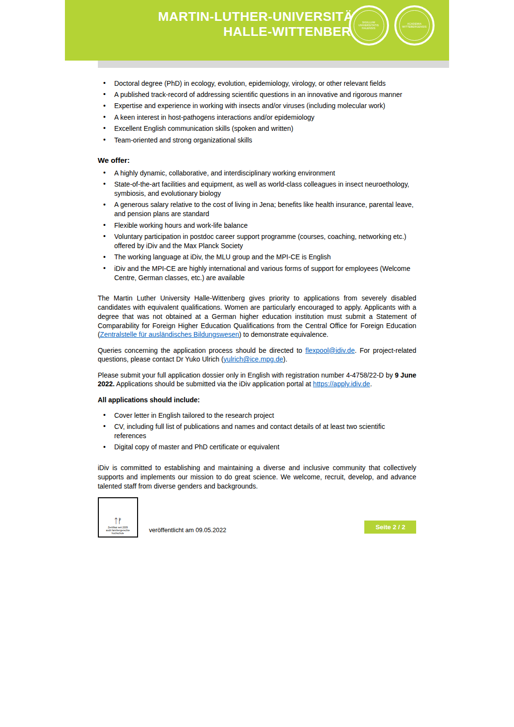MARTIN-LUTHER-UNIVERSITÄT
HALLE-WITTENBERG
SIGILLUM
UNIVERSITATIS
HALENSIS
ACADEMIA
WITTEBERGENSIS
Doctoral degree (PhD) in ecology, evolution, epidemiology, virology, or other relevant fields
A published track-record of addressing scientific questions in an innovative and rigorous manner
Expertise and experience in working with insects and/or viruses (including molecular work)
A keen interest in host-pathogens interactions and/or epidemiology
Excellent English communication skills (spoken and written)
Team-oriented and strong organizational skills
We offer:
A highly dynamic, collaborative, and interdisciplinary working environment
State-of-the-art facilities and equipment, as well as world-class colleagues in insect neuroethology, symbiosis, and evolutionary biology
A generous salary relative to the cost of living in Jena; benefits like health insurance, parental leave, and pension plans are standard
Flexible working hours and work-life balance
Voluntary participation in postdoc career support programme (courses, coaching, networking etc.) offered by iDiv and the Max Planck Society
The working language at iDiv, the MLU group and the MPI-CE is English
iDiv and the MPI-CE are highly international and various forms of support for employees (Welcome Centre, German classes, etc.) are available
The Martin Luther University Halle-Wittenberg gives priority to applications from severely disabled candidates with equivalent qualifications. Women are particularly encouraged to apply. Applicants with a degree that was not obtained at a German higher education institution must submit a Statement of Comparability for Foreign Higher Education Qualifications from the Central Office for Foreign Education (Zentralstelle für ausländisches Bildungswesen) to demonstrate equivalence.
Queries concerning the application process should be directed to flexpool@idiv.de. For project-related questions, please contact Dr Yuko Ulrich (yulrich@ice.mpg.de).
Please submit your full application dossier only in English with registration number 4-4758/22-D by 9 June 2022. Applications should be submitted via the iDiv application portal at https://apply.idiv.de.
All applications should include:
Cover letter in English tailored to the research project
CV, including full list of publications and names and contact details of at least two scientific references
Digital copy of master and PhD certificate or equivalent
iDiv is committed to establishing and maintaining a diverse and inclusive community that collectively supports and implements our mission to do great science. We welcome, recruit, develop, and advance talented staff from diverse genders and backgrounds.
ᛏᚠ
Zertifikat seit 2009
audit familiengerechte
hochschule
veröffentlicht am 09.05.2022
Seite 2 / 2